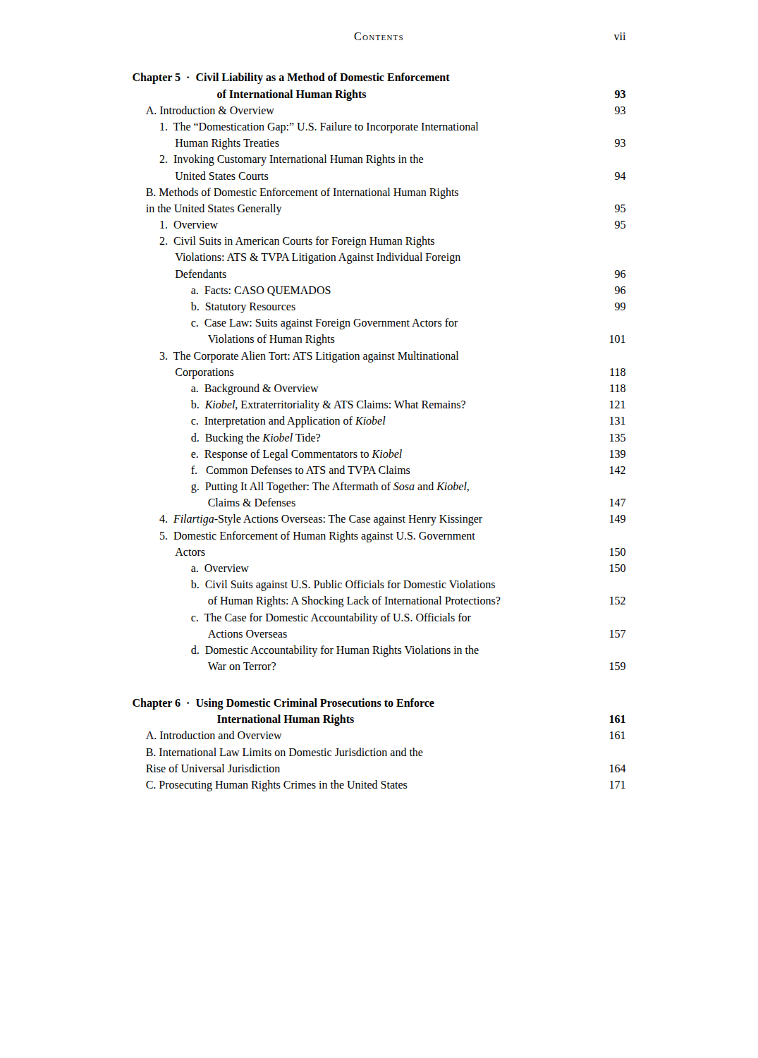Contents vii
Chapter 5 · Civil Liability as a Method of Domestic Enforcement
of International Human Rights 93
A. Introduction & Overview 93
1. The “Domestication Gap:” U.S. Failure to Incorporate International
Human Rights Treaties 93
2. Invoking Customary International Human Rights in the
United States Courts 94
B. Methods of Domestic Enforcement of International Human Rights
in the United States Generally 95
1. Overview 95
2. Civil Suits in American Courts for Foreign Human Rights
Violations: ATS & TVPA Litigation Against Individual Foreign
Defendants 96
a. Facts: CASO QUEMADOS 96
b. Statutory Resources 99
c. Case Law: Suits against Foreign Government Actors for
Violations of Human Rights 101
3. The Corporate Alien Tort: ATS Litigation against Multinational
Corporations 118
a. Background & Overview 118
b. Kiobel, Extraterritoriality & ATS Claims: What Remains? 121
c. Interpretation and Application of Kiobel 131
d. Bucking the Kiobel Tide? 135
e. Response of Legal Commentators to Kiobel 139
f. Common Defenses to ATS and TVPA Claims 142
g. Putting It All Together: The Aftermath of Sosa and Kiobel,
Claims & Defenses 147
4. Filartiga-Style Actions Overseas: The Case against Henry Kissinger 149
5. Domestic Enforcement of Human Rights against U.S. Government
Actors 150
a. Overview 150
b. Civil Suits against U.S. Public Officials for Domestic Violations
of Human Rights: A Shocking Lack of International Protections? 152
c. The Case for Domestic Accountability of U.S. Officials for
Actions Overseas 157
d. Domestic Accountability for Human Rights Violations in the
War on Terror? 159
Chapter 6 · Using Domestic Criminal Prosecutions to Enforce
International Human Rights 161
A. Introduction and Overview 161
B. International Law Limits on Domestic Jurisdiction and the
Rise of Universal Jurisdiction 164
C. Prosecuting Human Rights Crimes in the United States 171